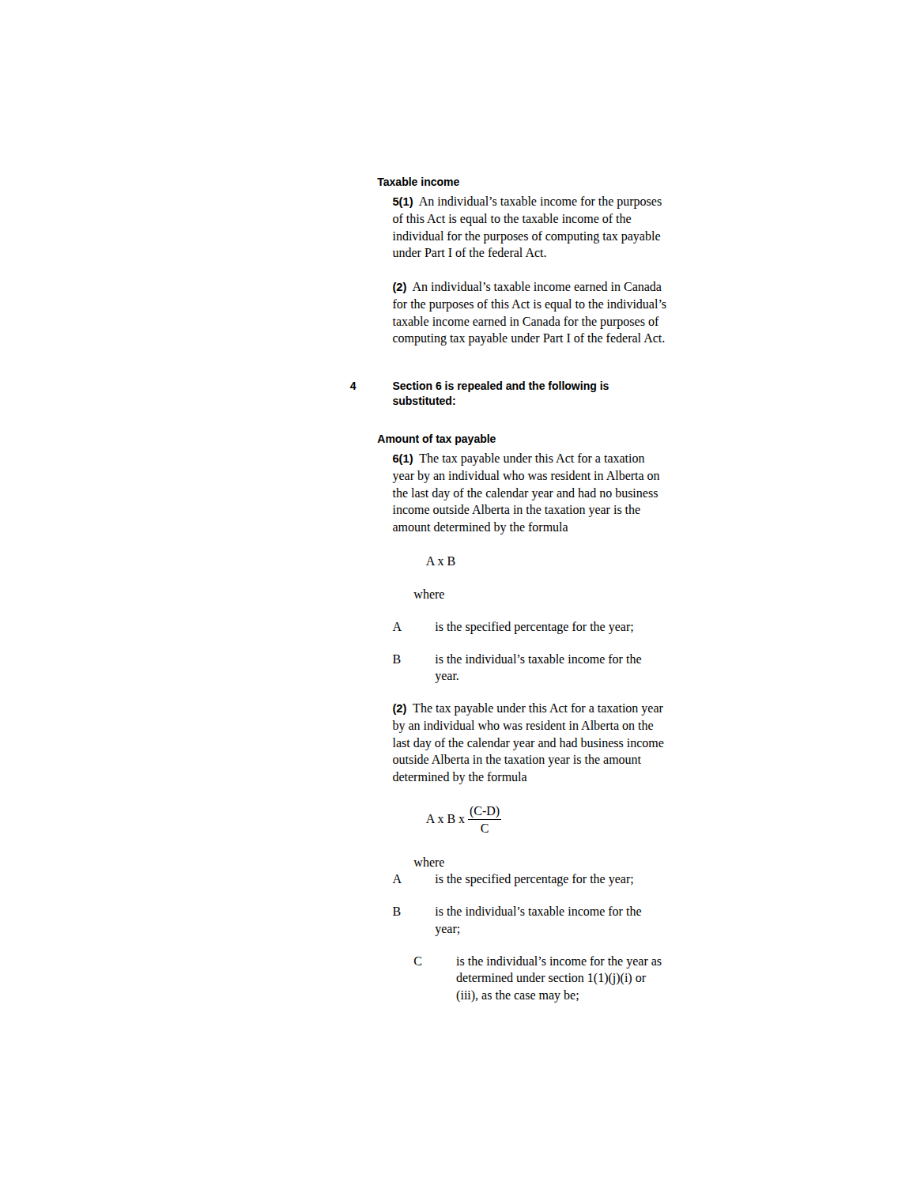Taxable income
5(1) An individual’s taxable income for the purposes of this Act is equal to the taxable income of the individual for the purposes of computing tax payable under Part I of the federal Act.
(2) An individual’s taxable income earned in Canada for the purposes of this Act is equal to the individual’s taxable income earned in Canada for the purposes of computing tax payable under Part I of the federal Act.
4 Section 6 is repealed and the following is substituted:
Amount of tax payable
6(1) The tax payable under this Act for a taxation year by an individual who was resident in Alberta on the last day of the calendar year and had no business income outside Alberta in the taxation year is the amount determined by the formula
A x B
where
Ais the specified percentage for the year;
Bis the individual’s taxable income for the year.
(2) The tax payable under this Act for a taxation year by an individual who was resident in Alberta on the last day of the calendar year and had business income outside Alberta in the taxation year is the amount determined by the formula
A x B x (C-D) C
where
Ais the specified percentage for the year;
Bis the individual’s taxable income for the year;
Cis the individual’s income for the year as determined under section 1(1)(j)(i) or (iii), as the case may be;